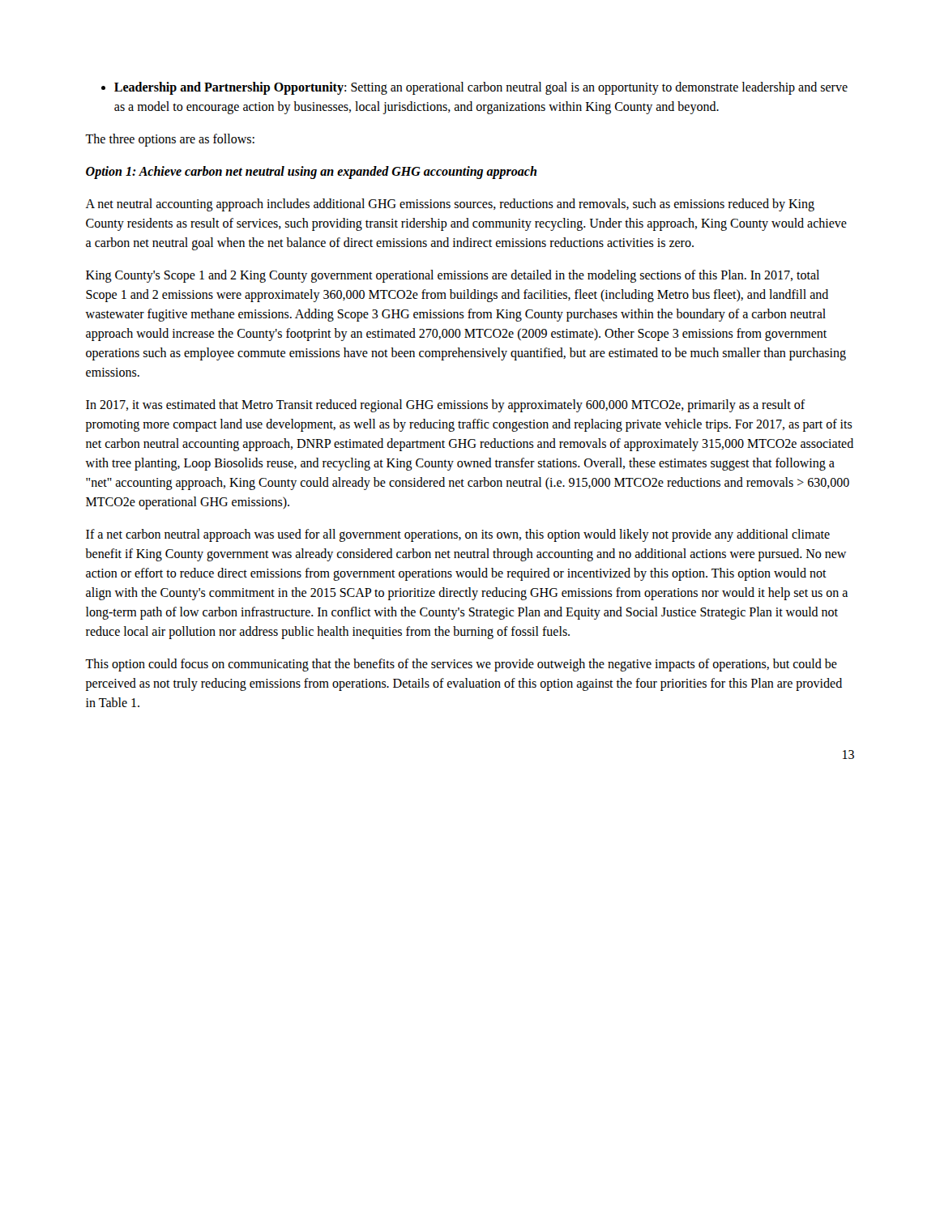Leadership and Partnership Opportunity: Setting an operational carbon neutral goal is an opportunity to demonstrate leadership and serve as a model to encourage action by businesses, local jurisdictions, and organizations within King County and beyond.
The three options are as follows:
Option 1: Achieve carbon net neutral using an expanded GHG accounting approach
A net neutral accounting approach includes additional GHG emissions sources, reductions and removals, such as emissions reduced by King County residents as result of services, such providing transit ridership and community recycling. Under this approach, King County would achieve a carbon net neutral goal when the net balance of direct emissions and indirect emissions reductions activities is zero.
King County's Scope 1 and 2 King County government operational emissions are detailed in the modeling sections of this Plan. In 2017, total Scope 1 and 2 emissions were approximately 360,000 MTCO2e from buildings and facilities, fleet (including Metro bus fleet), and landfill and wastewater fugitive methane emissions. Adding Scope 3 GHG emissions from King County purchases within the boundary of a carbon neutral approach would increase the County's footprint by an estimated 270,000 MTCO2e (2009 estimate). Other Scope 3 emissions from government operations such as employee commute emissions have not been comprehensively quantified, but are estimated to be much smaller than purchasing emissions.
In 2017, it was estimated that Metro Transit reduced regional GHG emissions by approximately 600,000 MTCO2e, primarily as a result of promoting more compact land use development, as well as by reducing traffic congestion and replacing private vehicle trips. For 2017, as part of its net carbon neutral accounting approach, DNRP estimated department GHG reductions and removals of approximately 315,000 MTCO2e associated with tree planting, Loop Biosolids reuse, and recycling at King County owned transfer stations. Overall, these estimates suggest that following a "net" accounting approach, King County could already be considered net carbon neutral (i.e. 915,000 MTCO2e reductions and removals > 630,000 MTCO2e operational GHG emissions).
If a net carbon neutral approach was used for all government operations, on its own, this option would likely not provide any additional climate benefit if King County government was already considered carbon net neutral through accounting and no additional actions were pursued. No new action or effort to reduce direct emissions from government operations would be required or incentivized by this option. This option would not align with the County's commitment in the 2015 SCAP to prioritize directly reducing GHG emissions from operations nor would it help set us on a long-term path of low carbon infrastructure. In conflict with the County's Strategic Plan and Equity and Social Justice Strategic Plan it would not reduce local air pollution nor address public health inequities from the burning of fossil fuels.
This option could focus on communicating that the benefits of the services we provide outweigh the negative impacts of operations, but could be perceived as not truly reducing emissions from operations. Details of evaluation of this option against the four priorities for this Plan are provided in Table 1.
13